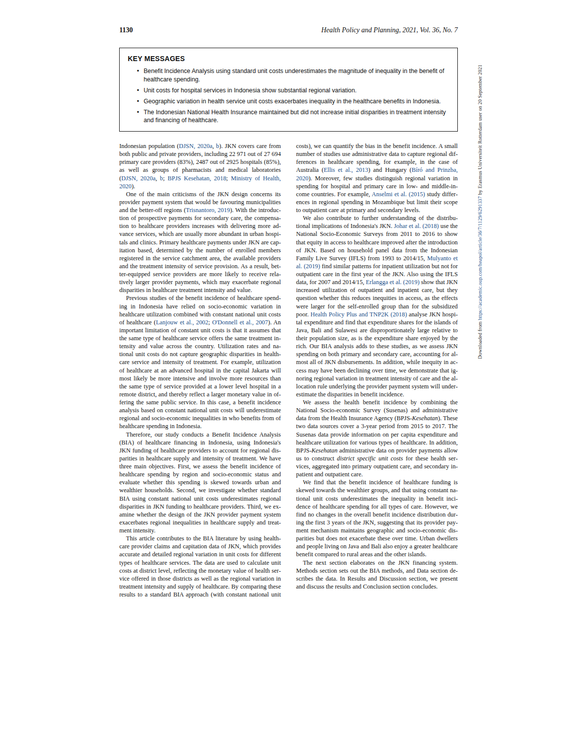1130 Health Policy and Planning, 2021, Vol. 36, No. 7
KEY MESSAGES
Benefit Incidence Analysis using standard unit costs underestimates the magnitude of inequality in the benefit of healthcare spending.
Unit costs for hospital services in Indonesia show substantial regional variation.
Geographic variation in health service unit costs exacerbates inequality in the healthcare benefits in Indonesia.
The Indonesian National Health Insurance maintained but did not increase initial disparities in treatment intensity and financing of healthcare.
Indonesian population (DJSN, 2020a, b). JKN covers care from both public and private providers, including 22 971 out of 27 694 primary care providers (83%), 2487 out of 2925 hospitals (85%), as well as groups of pharmacists and medical laboratories (DJSN, 2020a, b; BPJS Kesehatan, 2018; Ministry of Health, 2020).
One of the main criticisms of the JKN design concerns its provider payment system that would be favouring municipalities and the better-off regions (Trisnantoro, 2019). With the introduction of prospective payments for secondary care, the compensation to healthcare providers increases with delivering more advance services, which are usually more abundant in urban hospitals and clinics. Primary healthcare payments under JKN are capitation based, determined by the number of enrolled members registered in the service catchment area, the available providers and the treatment intensity of service provision. As a result, better-equipped service providers are more likely to receive relatively larger provider payments, which may exacerbate regional disparities in healthcare treatment intensity and value.
Previous studies of the benefit incidence of healthcare spending in Indonesia have relied on socio-economic variation in healthcare utilization combined with constant national unit costs of healthcare (Lanjouw et al., 2002; O'Donnell et al., 2007). An important limitation of constant unit costs is that it assumes that the same type of healthcare service offers the same treatment intensity and value across the country. Utilization rates and national unit costs do not capture geographic disparities in healthcare service and intensity of treatment. For example, utilization of healthcare at an advanced hospital in the capital Jakarta will most likely be more intensive and involve more resources than the same type of service provided at a lower level hospital in a remote district, and thereby reflect a larger monetary value in offering the same public service. In this case, a benefit incidence analysis based on constant national unit costs will underestimate regional and socio-economic inequalities in who benefits from of healthcare spending in Indonesia.
Therefore, our study conducts a Benefit Incidence Analysis (BIA) of healthcare financing in Indonesia, using Indonesia's JKN funding of healthcare providers to account for regional disparities in healthcare supply and intensity of treatment. We have three main objectives. First, we assess the benefit incidence of healthcare spending by region and socio-economic status and evaluate whether this spending is skewed towards urban and wealthier households. Second, we investigate whether standard BIA using constant national unit costs underestimates regional disparities in JKN funding to healthcare providers. Third, we examine whether the design of the JKN provider payment system exacerbates regional inequalities in healthcare supply and treatment intensity.
This article contributes to the BIA literature by using healthcare provider claims and capitation data of JKN, which provides accurate and detailed regional variation in unit costs for different types of healthcare services. The data are used to calculate unit costs at district level, reflecting the monetary value of health service offered in those districts as well as the regional variation in treatment intensity and supply of healthcare. By comparing these results to a standard BIA approach (with constant national unit costs), we can quantify the bias in the benefit incidence. A small number of studies use administrative data to capture regional differences in healthcare spending, for example, in the case of Australia (Ellis et al., 2013) and Hungary (Bíró and Prinzba, 2020). Moreover, few studies distinguish regional variation in spending for hospital and primary care in low- and middle-income countries. For example, Anselmi et al. (2015) study differences in regional spending in Mozambique but limit their scope to outpatient care at primary and secondary levels.
We also contribute to further understanding of the distributional implications of Indonesia's JKN. Johar et al. (2018) use the National Socio-Economic Surveys from 2011 to 2016 to show that equity in access to healthcare improved after the introduction of JKN. Based on household panel data from the Indonesian Family Live Survey (IFLS) from 1993 to 2014/15, Mulyanto et al. (2019) find similar patterns for inpatient utilization but not for outpatient care in the first year of the JKN. Also using the IFLS data, for 2007 and 2014/15, Erlangga et al. (2019) show that JKN increased utilization of outpatient and inpatient care, but they question whether this reduces inequities in access, as the effects were larger for the self-enrolled group than for the subsidized poor. Health Policy Plus and TNP2K (2018) analyse JKN hospital expenditure and find that expenditure shares for the islands of Java, Bali and Sulawesi are disproportionately large relative to their population size, as is the expenditure share enjoyed by the rich. Our BIA analysis adds to these studies, as we assess JKN spending on both primary and secondary care, accounting for almost all of JKN disbursements. In addition, while inequity in access may have been declining over time, we demonstrate that ignoring regional variation in treatment intensity of care and the allocation rule underlying the provider payment system will underestimate the disparities in benefit incidence.
We assess the health benefit incidence by combining the National Socio-economic Survey (Susenas) and administrative data from the Health Insurance Agency (BPJS-Kesehatan). These two data sources cover a 3-year period from 2015 to 2017. The Susenas data provide information on per capita expenditure and healthcare utilization for various types of healthcare. In addition, BPJS-Kesehatan administrative data on provider payments allow us to construct district specific unit costs for these health services, aggregated into primary outpatient care, and secondary inpatient and outpatient care.
We find that the benefit incidence of healthcare funding is skewed towards the wealthier groups, and that using constant national unit costs underestimates the inequality in benefit incidence of healthcare spending for all types of care. However, we find no changes in the overall benefit incidence distribution during the first 3 years of the JKN, suggesting that its provider payment mechanism maintains geographic and socio-economic disparities but does not exacerbate these over time. Urban dwellers and people living on Java and Bali also enjoy a greater healthcare benefit compared to rural areas and the other islands.
The next section elaborates on the JKN financing system. Methods section sets out the BIA methods, and Data section describes the data. In Results and Discussion section, we present and discuss the results and Conclusion section concludes.
Downloaded from https://academic.oup.com/heapol/article/36/7/1129/6291337 by Erasmus Universiteit Rotterdam user on 20 September 2021